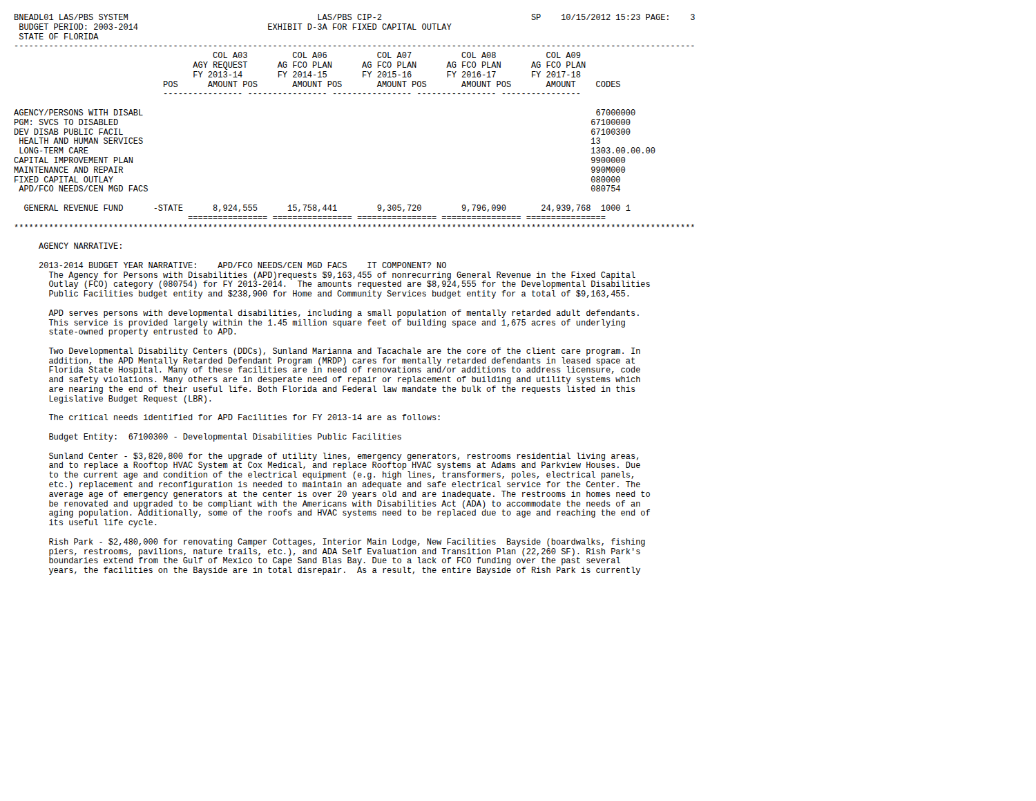BNEADL01 LAS/PBS SYSTEM                                      LAS/PBS CIP-2                              SP    10/15/2012 15:23 PAGE:    3
 BUDGET PERIOD: 2003-2014                          EXHIBIT D-3A FOR FIXED CAPITAL OUTLAY
 STATE OF FLORIDA
-----------------------------------------------------------------------------------------------------------------------------------------
                                        COL A03         COL A06          COL A07          COL A08          COL A09
                                    AGY REQUEST      AG FCO PLAN      AG FCO PLAN      AG FCO PLAN      AG FCO PLAN
                                    FY 2013-14       FY 2014-15       FY 2015-16       FY 2016-17       FY 2017-18
                              POS      AMOUNT POS       AMOUNT POS       AMOUNT POS       AMOUNT POS       AMOUNT    CODES
                              ---------------- ---------------- ---------------- ---------------- ----------------

AGENCY/PERSONS WITH DISABL                                                                                           67000000
PGM: SVCS TO DISABLED                                                                                               67100000
DEV DISAB PUBLIC FACIL                                                                                              67100300
 HEALTH AND HUMAN SERVICES                                                                                          13
 LONG-TERM CARE                                                                                                     1303.00.00.00
CAPITAL IMPROVEMENT PLAN                                                                                            9900000
MAINTENANCE AND REPAIR                                                                                              990M000
FIXED CAPITAL OUTLAY                                                                                                080000
 APD/FCO NEEDS/CEN MGD FACS                                                                                         080754

  GENERAL REVENUE FUND      -STATE      8,924,555      15,758,441        9,305,720        9,796,090       24,939,768  1000 1
                                   ================ ================ ================ ================ ================
*****************************************************************************************************************************************

     AGENCY NARRATIVE:

     2013-2014 BUDGET YEAR NARRATIVE:    APD/FCO NEEDS/CEN MGD FACS    IT COMPONENT? NO
       The Agency for Persons with Disabilities (APD)requests $9,163,455 of nonrecurring General Revenue in the Fixed Capital
       Outlay (FCO) category (080754) for FY 2013-2014.  The amounts requested are $8,924,555 for the Developmental Disabilities
       Public Facilities budget entity and $238,900 for Home and Community Services budget entity for a total of $9,163,455.

       APD serves persons with developmental disabilities, including a small population of mentally retarded adult defendants.
       This service is provided largely within the 1.45 million square feet of building space and 1,675 acres of underlying
       state-owned property entrusted to APD.

       Two Developmental Disability Centers (DDCs), Sunland Marianna and Tacachale are the core of the client care program. In
       addition, the APD Mentally Retarded Defendant Program (MRDP) cares for mentally retarded defendants in leased space at
       Florida State Hospital. Many of these facilities are in need of renovations and/or additions to address licensure, code
       and safety violations. Many others are in desperate need of repair or replacement of building and utility systems which
       are nearing the end of their useful life. Both Florida and Federal law mandate the bulk of the requests listed in this
       Legislative Budget Request (LBR).

       The critical needs identified for APD Facilities for FY 2013-14 are as follows:

       Budget Entity:  67100300 - Developmental Disabilities Public Facilities

       Sunland Center - $3,820,800 for the upgrade of utility lines, emergency generators, restrooms residential living areas,
       and to replace a Rooftop HVAC System at Cox Medical, and replace Rooftop HVAC systems at Adams and Parkview Houses. Due
       to the current age and condition of the electrical equipment (e.g. high lines, transformers, poles, electrical panels,
       etc.) replacement and reconfiguration is needed to maintain an adequate and safe electrical service for the Center. The
       average age of emergency generators at the center is over 20 years old and are inadequate. The restrooms in homes need to
       be renovated and upgraded to be compliant with the Americans with Disabilities Act (ADA) to accommodate the needs of an
       aging population. Additionally, some of the roofs and HVAC systems need to be replaced due to age and reaching the end of
       its useful life cycle.

       Rish Park - $2,480,000 for renovating Camper Cottages, Interior Main Lodge, New Facilities  Bayside (boardwalks, fishing
       piers, restrooms, pavilions, nature trails, etc.), and ADA Self Evaluation and Transition Plan (22,260 SF). Rish Park's
       boundaries extend from the Gulf of Mexico to Cape Sand Blas Bay. Due to a lack of FCO funding over the past several
       years, the facilities on the Bayside are in total disrepair.  As a result, the entire Bayside of Rish Park is currently